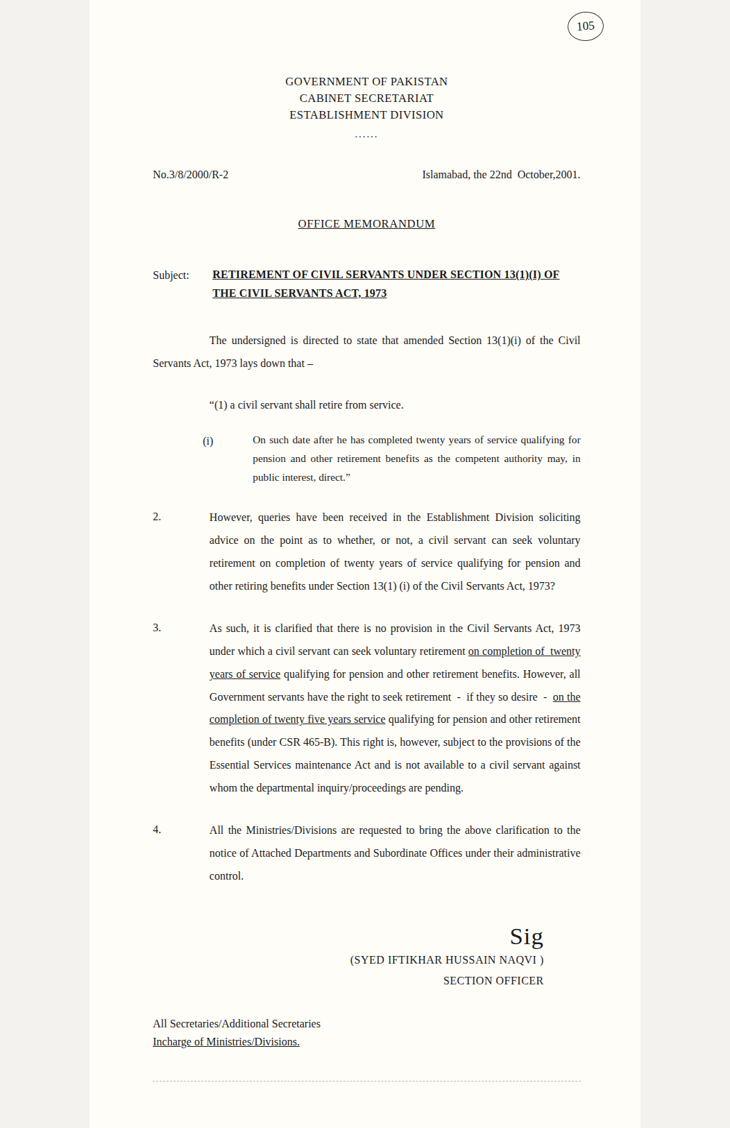105
GOVERNMENT OF PAKISTAN
CABINET SECRETARIAT
ESTABLISHMENT DIVISION
......
No.3/8/2000/R-2
Islamabad, the 22nd October,2001.
OFFICE MEMORANDUM
Subject:
Retirement of Civil Servants under Section 13(1)(i) of the Civil Servants Act, 1973
The undersigned is directed to state that amended Section 13(1)(i) of the Civil Servants Act, 1973 lays down that –
“(1) a civil servant shall retire from service.
(i)
On such date after he has completed twenty years of service qualifying for pension and other retirement benefits as the competent authority may, in public interest, direct.”
2.
However, queries have been received in the Establishment Division soliciting advice on the point as to whether, or not, a civil servant can seek voluntary retirement on completion of twenty years of service qualifying for pension and other retiring benefits under Section 13(1) (i) of the Civil Servants Act, 1973?
3.
As such, it is clarified that there is no provision in the Civil Servants Act, 1973 under which a civil servant can seek voluntary retirement on completion of twenty years of service qualifying for pension and other retirement benefits. However, all Government servants have the right to seek retirement - if they so desire - on the completion of twenty five years service qualifying for pension and other retirement benefits (under CSR 465-B). This right is, however, subject to the provisions of the Essential Services maintenance Act and is not available to a civil servant against whom the departmental inquiry/proceedings are pending.
4.
All the Ministries/Divisions are requested to bring the above clarification to the notice of Attached Departments and Subordinate Offices under their administrative control.
Sig
(SYED IFTIKHAR HUSSAIN NAQVI )
SECTION OFFICER
All Secretaries/Additional Secretaries
Incharge of Ministries/Divisions.